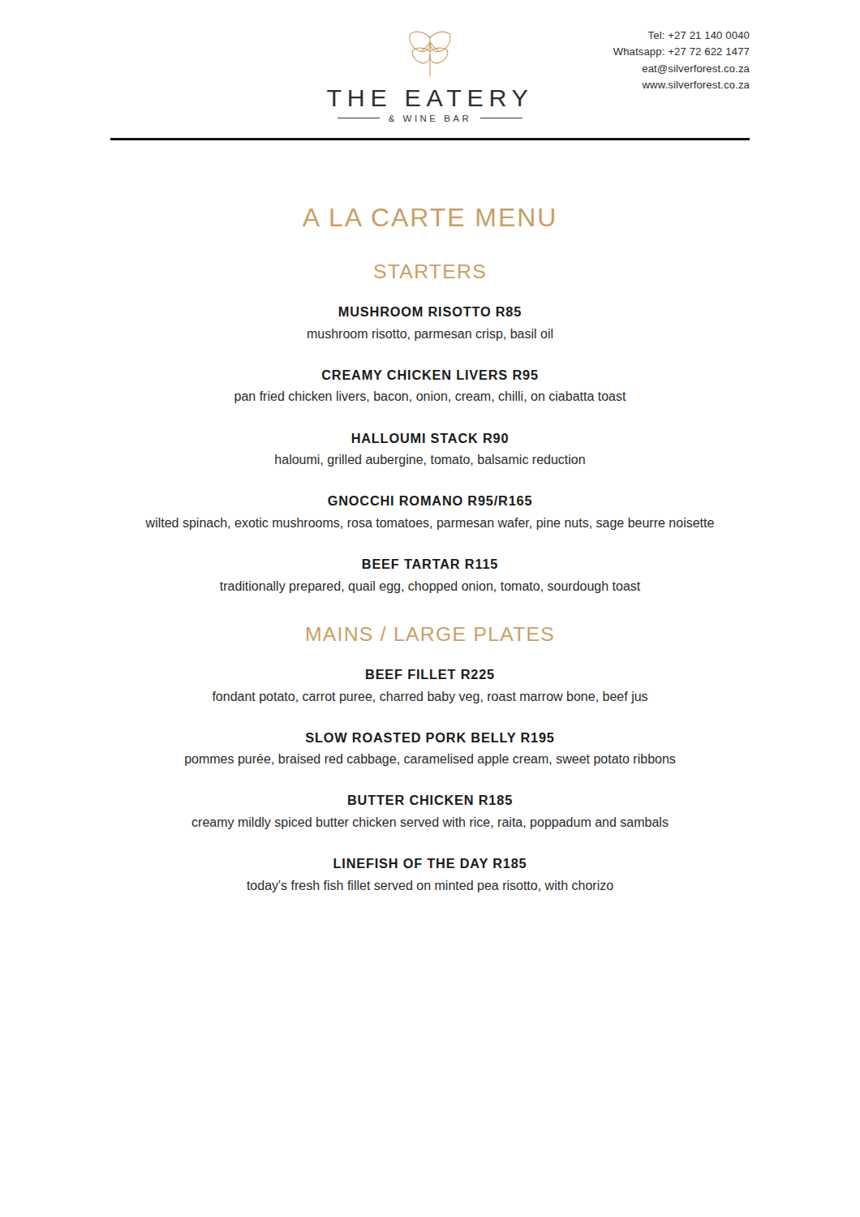Tel: +27 21 140 0040
Whatsapp: +27 72 622 1477
eat@silverforest.co.za
www.silverforest.co.za
The Eatery
& Wine Bar
A La Carte Menu
Starters
Mushroom Risotto R85 mushroom risotto, parmesan crisp, basil oil
Creamy Chicken Livers R95 pan fried chicken livers, bacon, onion, cream, chilli, on ciabatta toast
Halloumi Stack R90 haloumi, grilled aubergine, tomato, balsamic reduction
Gnocchi Romano R95/R165 wilted spinach, exotic mushrooms, rosa tomatoes, parmesan wafer, pine nuts, sage beurre noisette
Beef Tartar R115 traditionally prepared, quail egg, chopped onion, tomato, sourdough toast
Mains / Large Plates
Beef Fillet R225 fondant potato, carrot puree, charred baby veg, roast marrow bone, beef jus
Slow Roasted Pork Belly R195 pommes purée, braised red cabbage, caramelised apple cream, sweet potato ribbons
Butter Chicken R185 creamy mildly spiced butter chicken served with rice, raita, poppadum and sambals
Linefish of the Day R185 today's fresh fish fillet served on minted pea risotto, with chorizo